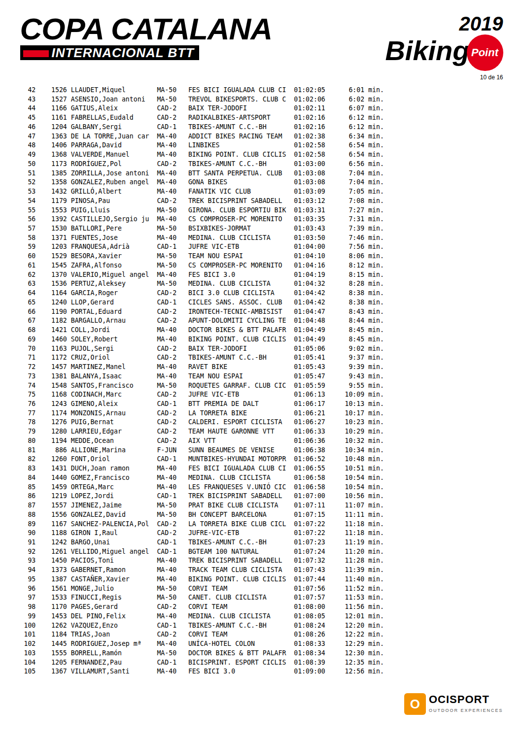COPA CATALANA
INTERNACIONAL BTT
2019
BikingPoint
10 de 16
  42    1526 LLAUDET,Miquel        MA-50   FES BICI IGUALADA CLUB CI  01:02:05      6:01 min.
  43    1527 ASENSIO,Joan antoni   MA-50   TREVOL BIKESPORTS. CLUB C  01:02:06      6:02 min.
  44    1166 GATIUS,Aleix          CAD-2   BAIX TER-JODOFI            01:02:11      6:07 min.
  45    1161 FABRELLAS,Eudald      CAD-2   RADIKALBIKES-ARTSPORT      01:02:16      6:12 min.
  46    1204 GALBANY,Sergi         CAD-1   TBIKES-AMUNT C.C.-BH       01:02:16      6:12 min.
  47    1363 DE LA TORRE,Juan car  MA-40   ADDICT BIKES RACING TEAM   01:02:38      6:34 min.
  48    1406 PARRAGA,David         MA-40   LINBIKES                   01:02:58      6:54 min.
  49    1368 VALVERDE,Manuel       MA-40   BIKING POINT. CLUB CICLIS  01:02:58      6:54 min.
  50    1173 RODRÍGUEZ,Pol         CAD-2   TBIKES-AMUNT C.C.-BH       01:03:00      6:56 min.
  51    1385 ZORRILLA,Jose antoni  MA-40   BTT SANTA PERPETUA. CLUB   01:03:08      7:04 min.
  52    1358 GONZALEZ,Ruben angel  MA-40   GONA BIKES                 01:03:08      7:04 min.
  53    1432 GRILLÓ,Albert         MA-40   FANATIK VIC CLUB           01:03:09      7:05 min.
  54    1179 PINOSA,Pau            CAD-2   TREK BICISPRINT SABADELL   01:03:12      7:08 min.
  55    1553 PUIG,Lluis            MA-50   GIRONA. CLUB ESPORTIU BIK  01:03:31      7:27 min.
  56    1392 CASTILLEJO,Sergio ju  MA-40   CS COMPROSER-PC MORENITO   01:03:35      7:31 min.
  57    1530 BATLLORI,Pere         MA-50   BSIXBIKES-JORMAT           01:03:43      7:39 min.
  58    1371 FUENTES,Jose          MA-40   MEDINA. CLUB CICLISTA      01:03:50      7:46 min.
  59    1203 FRANQUESA,Adrià       CAD-1   JUFRE VIC-ETB              01:04:00      7:56 min.
  60    1529 BESORA,Xavier         MA-50   TEAM NOU ESPAI             01:04:10      8:06 min.
  61    1545 ZAFRA,Alfonso         MA-50   CS COMPROSER-PC MORENITO   01:04:16      8:12 min.
  62    1370 VALERIO,Miguel angel  MA-40   FES BICI 3.0               01:04:19      8:15 min.
  63    1536 PERTUZ,Aleksey        MA-50   MEDINA. CLUB CICLISTA      01:04:32      8:28 min.
  64    1164 GARCIA,Roger          CAD-2   BICI 3.0 CLUB CICLISTA     01:04:42      8:38 min.
  65    1240 LLOP,Gerard           CAD-1   CICLES SANS. ASSOC. CLUB   01:04:42      8:38 min.
  66    1190 PORTAL,Eduard         CAD-2   IRONTECH-TECNIC-AMBISIST   01:04:47      8:43 min.
  67    1182 BARGALLO,Arnau        CAD-2   APUNT-DOLOMITI CYCLING TE  01:04:48      8:44 min.
  68    1421 COLL,Jordi            MA-40   DOCTOR BIKES & BTT PALAFR  01:04:49      8:45 min.
  69    1460 SOLEY,Robert          MA-40   BIKING POINT. CLUB CICLIS  01:04:49      8:45 min.
  70    1163 PUJOL,Sergi           CAD-2   BAIX TER-JODOFI            01:05:06      9:02 min.
  71    1172 CRUZ,Oriol            CAD-2   TBIKES-AMUNT C.C.-BH       01:05:41      9:37 min.
  72    1457 MARTINEZ,Manel        MA-40   RAVET BIKE                 01:05:43      9:39 min.
  73    1381 BALANYA,Isaac         MA-40   TEAM NOU ESPAI             01:05:47      9:43 min.
  74    1548 SANTOS,Francisco      MA-50   ROQUETES GARRAF. CLUB CIC  01:05:59      9:55 min.
  75    1168 CODINACH,Marc         CAD-2   JUFRE VIC-ETB              01:06:13     10:09 min.
  76    1243 GIMENO,Aleix          CAD-1   BTT PREMIA DE DALT         01:06:17     10:13 min.
  77    1174 MONZONIS,Arnau        CAD-2   LA TORRETA BIKE            01:06:21     10:17 min.
  78    1276 PUIG,Bernat           CAD-2   CALDERI. ESPORT CICLISTA   01:06:27     10:23 min.
  79    1280 LARRIEU,Edgar         CAD-2   TEAM HAUTE GARONNE VTT     01:06:33     10:29 min.
  80    1194 MEDDE,Ocean           CAD-2   AIX VTT                    01:06:36     10:32 min.
  81     886 ALLIONE,Marina        F-JUN   SUNN BEAUMES DE VENISE     01:06:38     10:34 min.
  82    1260 FONT,Oriol            CAD-1   MUNTBIKES-HYUNDAI MOTORPR  01:06:52     10:48 min.
  83    1431 DUCH,Joan ramon       MA-40   FES BICI IGUALADA CLUB CI  01:06:55     10:51 min.
  84    1440 GOMEZ,Francisco       MA-40   MEDINA. CLUB CICLISTA      01:06:58     10:54 min.
  85    1459 ORTEGA,Marc           MA-40   LES FRANQUESES V.UNIÓ CIC  01:06:58     10:54 min.
  86    1219 LOPEZ,Jordi           CAD-1   TREK BICISPRINT SABADELL   01:07:00     10:56 min.
  87    1557 JIMENEZ,Jaime         MA-50   PRAT BIKE CLUB CICLISTA    01:07:11     11:07 min.
  88    1556 GONZALEZ,David        MA-50   BH CONCEPT BARCELONA       01:07:15     11:11 min.
  89    1167 SANCHEZ-PALENCIA,Pol  CAD-2   LA TORRETA BIKE CLUB CICL  01:07:22     11:18 min.
  90    1188 GIRON I,Raul          CAD-2   JUFRE-VIC-ETB              01:07:22     11:18 min.
  91    1242 BARGO,Unai            CAD-1   TBIKES-AMUNT C.C.-BH       01:07:23     11:19 min.
  92    1261 VELLIDO,Miguel angel  CAD-1   BGTEAM 100 NATURAL         01:07:24     11:20 min.
  93    1450 PACIOS,Toni           MA-40   TREK BICISPRINT SABADELL   01:07:32     11:28 min.
  94    1373 GABERNET,Ramon        MA-40   TRACK TEAM CLUB CICLISTA   01:07:43     11:39 min.
  95    1387 CASTAÑER,Xavier       MA-40   BIKING POINT. CLUB CICLIS  01:07:44     11:40 min.
  96    1561 MONGE,Julio           MA-50   CORVI TEAM                 01:07:56     11:52 min.
  97    1533 FINUCCI,Regis         MA-50   CANET. CLUB CICLISTA       01:07:57     11:53 min.
  98    1170 PAGES,Gerard          CAD-2   CORVI TEAM                 01:08:00     11:56 min.
  99    1453 DEL PINO,Felix        MA-40   MEDINA. CLUB CICLISTA      01:08:05     12:01 min.
 100    1262 VAZQUEZ,Enzo          CAD-1   TBIKES-AMUNT C.C.-BH       01:08:24     12:20 min.
 101    1184 TRIAS,Joan            CAD-2   CORVI TEAM                 01:08:26     12:22 min.
 102    1445 RODRIGUEZ,Josep mª    MA-40   UNÍCA-HOTEL COLON          01:08:33     12:29 min.
 103    1555 BORRELL,Ramón         MA-50   DOCTOR BIKES & BTT PALAFR  01:08:34     12:30 min.
 104    1205 FERNANDEZ,Pau         CAD-1   BICISPRINT. ESPORT CICLIS  01:08:39     12:35 min.
 105    1367 VILLAMURT,Santi       MA-40   FES BICI 3.0               01:09:00     12:56 min.
OOCISPORT
OUTDOOR EXPERIENCES